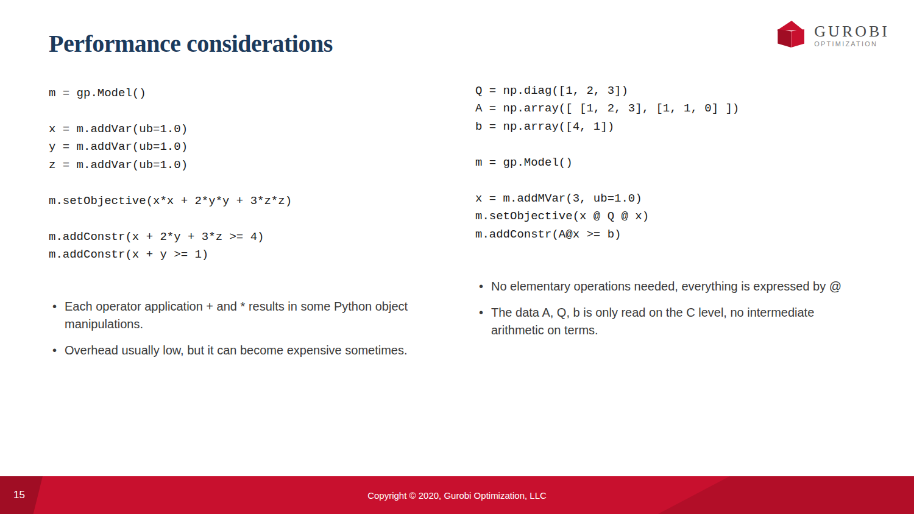Performance considerations
GUROBI
OPTIMIZATION
m = gp.Model()

x = m.addVar(ub=1.0)
y = m.addVar(ub=1.0)
z = m.addVar(ub=1.0)

m.setObjective(x*x + 2*y*y + 3*z*z)

m.addConstr(x + 2*y + 3*z >= 4)
m.addConstr(x + y >= 1)
Each operator application + and * results in some Python object manipulations.
Overhead usually low, but it can become expensive sometimes.
Q = np.diag([1, 2, 3])
A = np.array([ [1, 2, 3], [1, 1, 0] ])
b = np.array([4, 1])

m = gp.Model()

x = m.addMVar(3, ub=1.0)
m.setObjective(x @ Q @ x)
m.addConstr(A@x >= b)
No elementary operations needed, everything is expressed by @
The data A, Q, b is only read on the C level, no intermediate arithmetic on terms.
15 Copyright © 2020, Gurobi Optimization, LLC